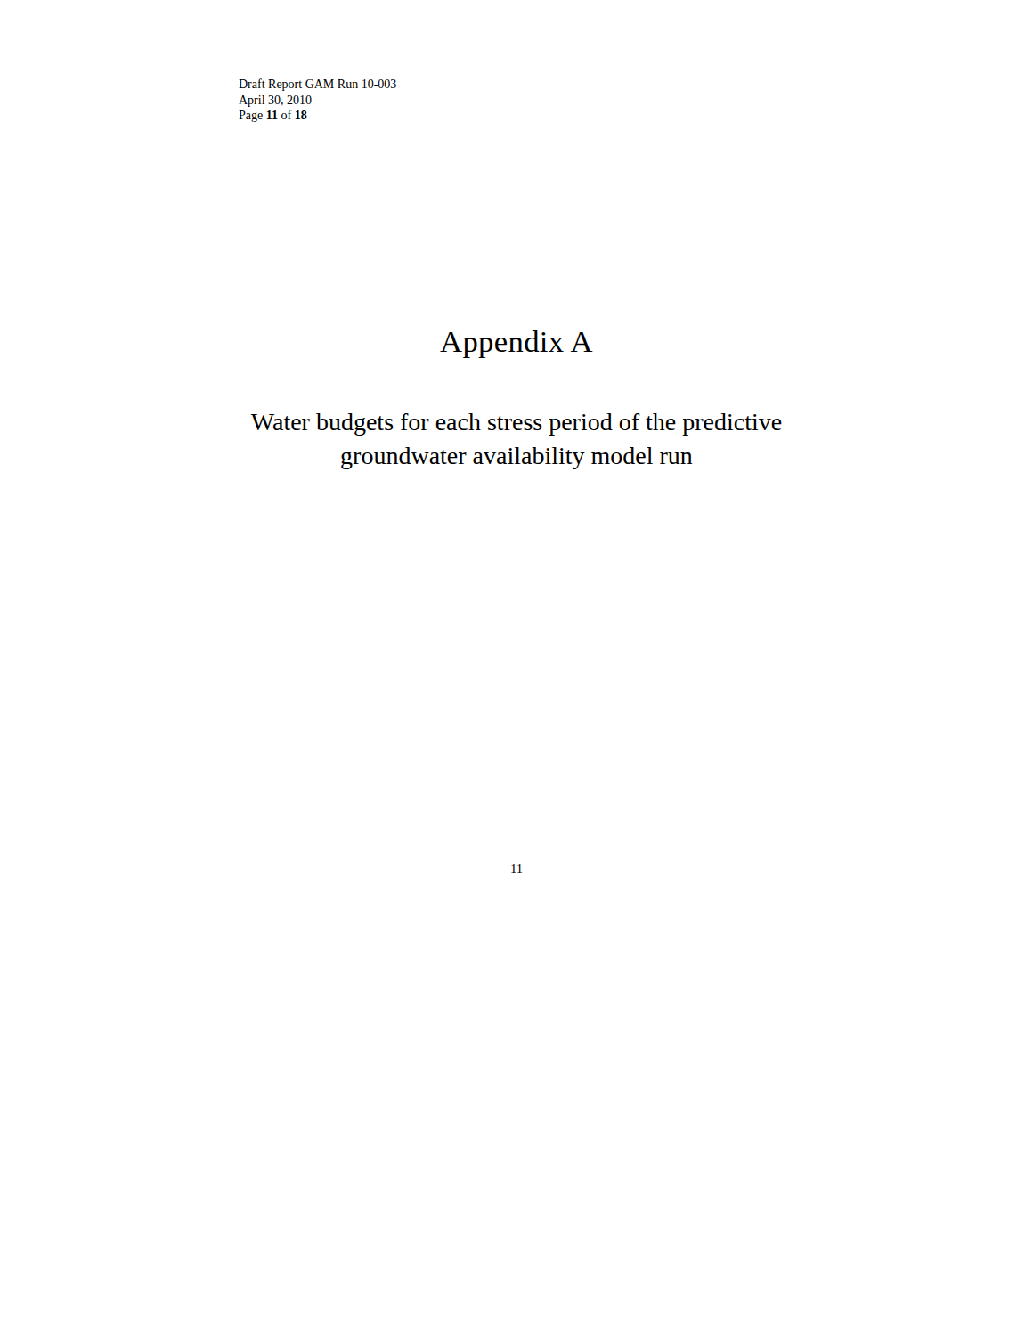Draft Report GAM Run 10-003
April 30, 2010
Page 11 of 18
Appendix A
Water budgets for each stress period of the predictive groundwater availability model run
11